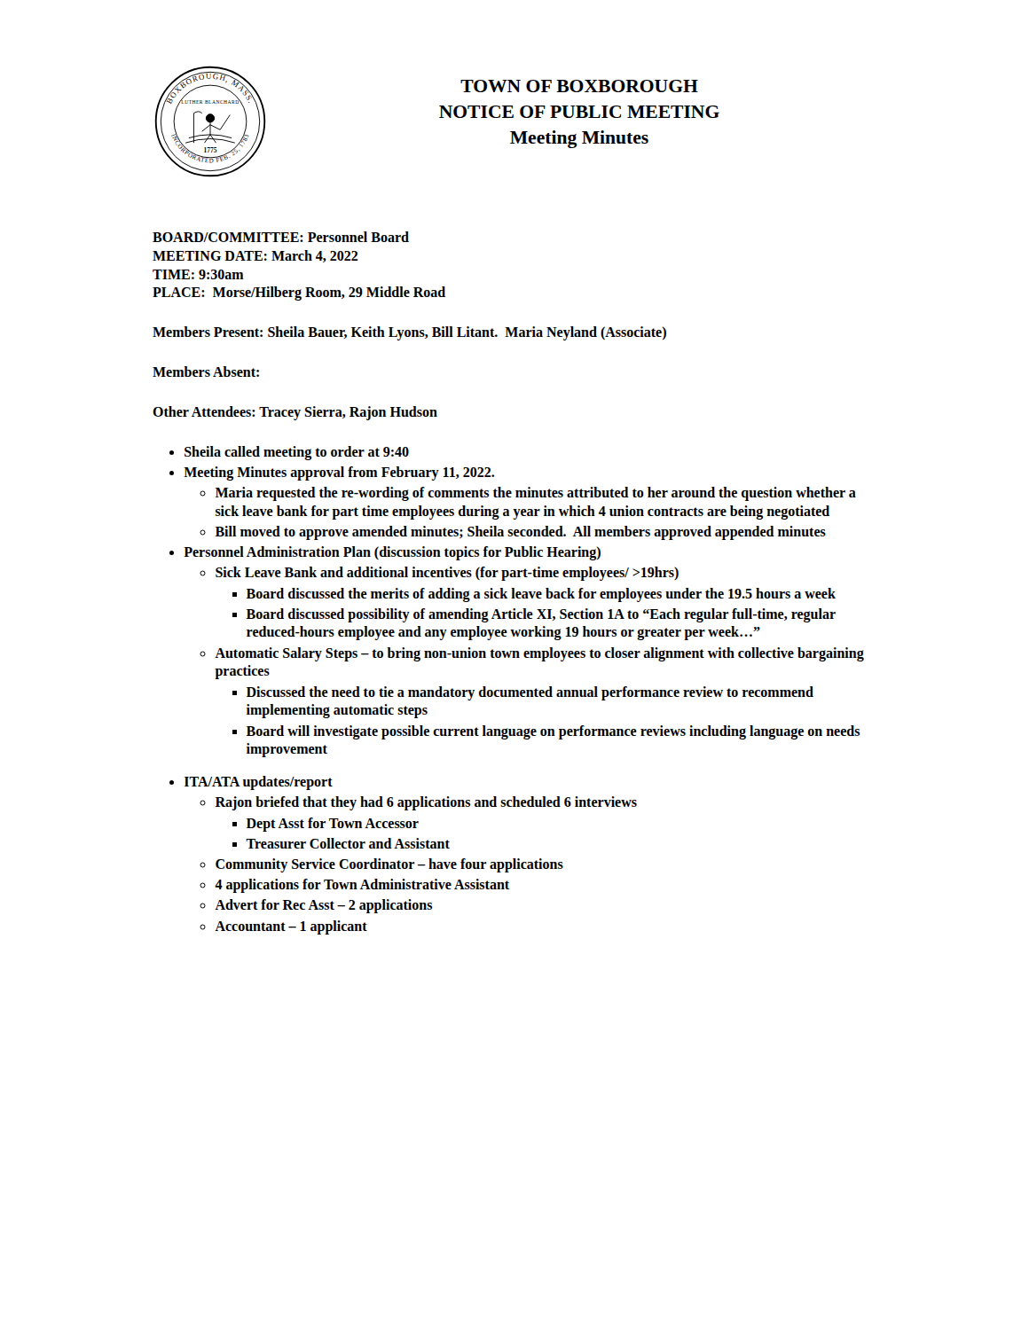BOXBOROUGH, MASS. INCORPORATED FEB. 25, 1783 LUTHER BLANCHARD 1775
TOWN OF BOXBOROUGH
NOTICE OF PUBLIC MEETING
Meeting Minutes
BOARD/COMMITTEE: Personnel Board
MEETING DATE: March 4, 2022
TIME: 9:30am
PLACE: Morse/Hilberg Room, 29 Middle Road
Members Present: Sheila Bauer, Keith Lyons, Bill Litant. Maria Neyland (Associate)
Members Absent:
Other Attendees: Tracey Sierra, Rajon Hudson
Sheila called meeting to order at 9:40
Meeting Minutes approval from February 11, 2022.
Maria requested the re-wording of comments the minutes attributed to her around the question whether a sick leave bank for part time employees during a year in which 4 union contracts are being negotiated
Bill moved to approve amended minutes; Sheila seconded. All members approved appended minutes
Personnel Administration Plan (discussion topics for Public Hearing)
Sick Leave Bank and additional incentives (for part-time employees/ >19hrs)
Board discussed the merits of adding a sick leave back for employees under the 19.5 hours a week
Board discussed possibility of amending Article XI, Section 1A to “Each regular full-time, regular reduced-hours employee and any employee working 19 hours or greater per week…”
Automatic Salary Steps – to bring non-union town employees to closer alignment with collective bargaining practices
Discussed the need to tie a mandatory documented annual performance review to recommend implementing automatic steps
Board will investigate possible current language on performance reviews including language on needs improvement
ITA/ATA updates/report
Rajon briefed that they had 6 applications and scheduled 6 interviews
Dept Asst for Town Accessor
Treasurer Collector and Assistant
Community Service Coordinator – have four applications
4 applications for Town Administrative Assistant
Advert for Rec Asst – 2 applications
Accountant – 1 applicant